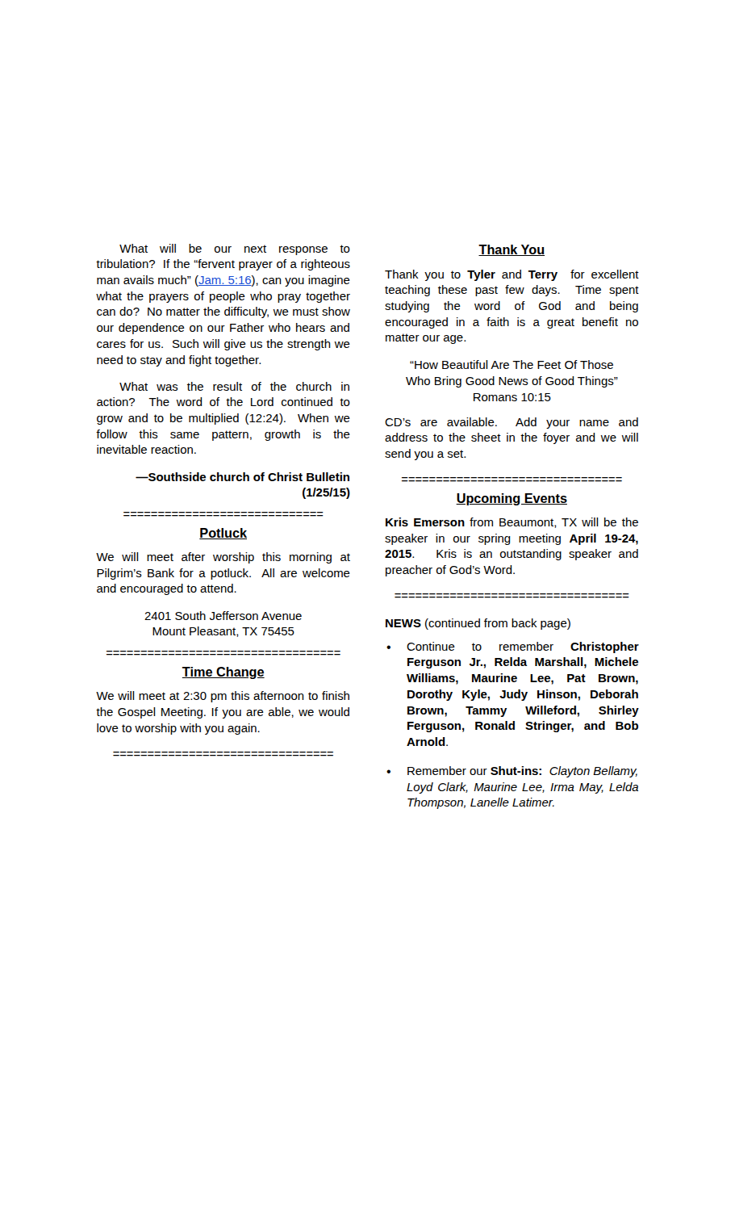What will be our next response to tribulation? If the “fervent prayer of a righteous man avails much” (Jam. 5:16), can you imagine what the prayers of people who pray together can do? No matter the difficulty, we must show our dependence on our Father who hears and cares for us. Such will give us the strength we need to stay and fight together.
What was the result of the church in action? The word of the Lord continued to grow and to be multiplied (12:24). When we follow this same pattern, growth is the inevitable reaction.
—Southside church of Christ Bulletin(1/25/15)
=============================
Potluck
We will meet after worship this morning at Pilgrim’s Bank for a potluck. All are welcome and encouraged to attend.
2401 South Jefferson Avenue
Mount Pleasant, TX 75455
==================================
Time Change
We will meet at 2:30 pm this afternoon to finish the Gospel Meeting. If you are able, we would love to worship with you again.
================================
Thank You
Thank you to Tyler and Terry for excellent teaching these past few days. Time spent studying the word of God and being encouraged in a faith is a great benefit no matter our age.
“How Beautiful Are The Feet Of Those
Who Bring Good News of Good Things”
Romans 10:15
CD’s are available. Add your name and address to the sheet in the foyer and we will send you a set.
================================
Upcoming Events
Kris Emerson from Beaumont, TX will be the speaker in our spring meeting April 19-24, 2015. Kris is an outstanding speaker and preacher of God’s Word.
==================================
NEWS (continued from back page)
Continue to remember Christopher Ferguson Jr., Relda Marshall, Michele Williams, Maurine Lee, Pat Brown, Dorothy Kyle, Judy Hinson, Deborah Brown, Tammy Willeford, Shirley Ferguson, Ronald Stringer, and Bob Arnold.
Remember our Shut-ins: Clayton Bellamy, Loyd Clark, Maurine Lee, Irma May, Lelda Thompson, Lanelle Latimer.